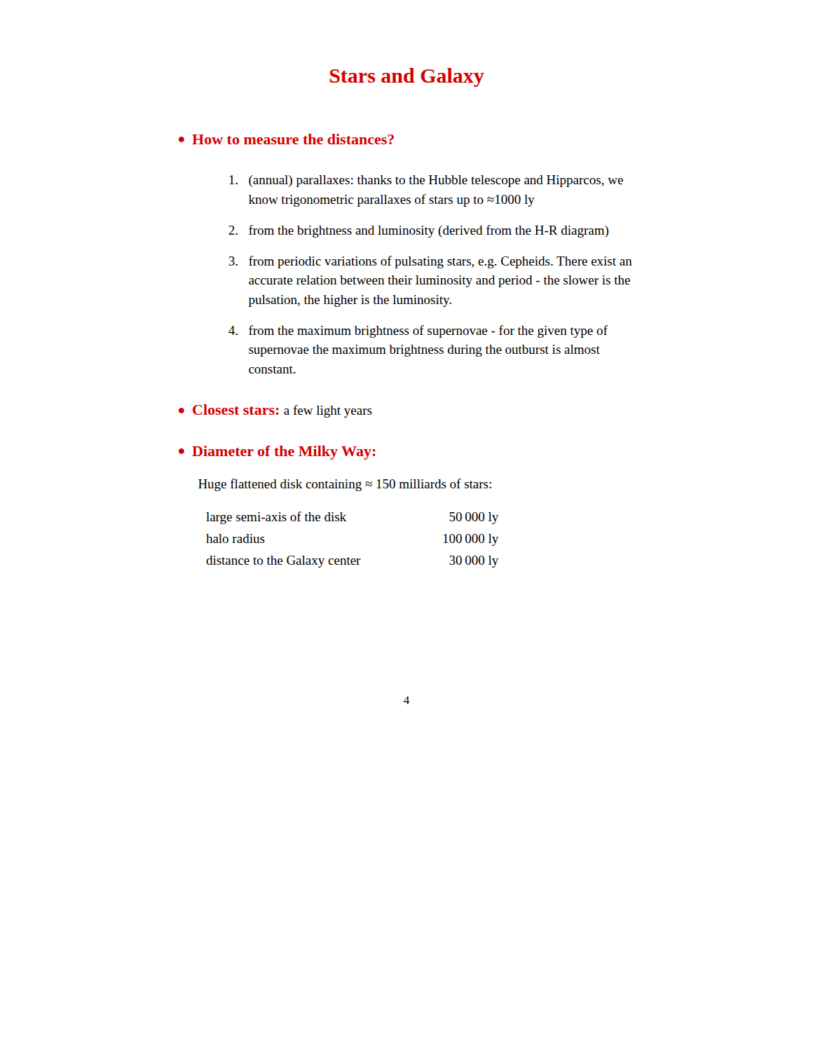Stars and Galaxy
●How to measure the distances?
(annual) parallaxes: thanks to the Hubble telescope and Hipparcos, we know trigonometric parallaxes of stars up to ≈1000 ly
from the brightness and luminosity (derived from the H-R diagram)
from periodic variations of pulsating stars, e.g. Cepheids. There exist an accurate relation between their luminosity and period - the slower is the pulsation, the higher is the luminosity.
from the maximum brightness of supernovae - for the given type of supernovae the maximum brightness during the outburst is almost constant.
●Closest stars: a few light years
●Diameter of the Milky Way:
Huge flattened disk containing ≈ 150 milliards of stars:
| large semi-axis of the disk | 50 000 ly |
| halo radius | 100 000 ly |
| distance to the Galaxy center | 30 000 ly |
4